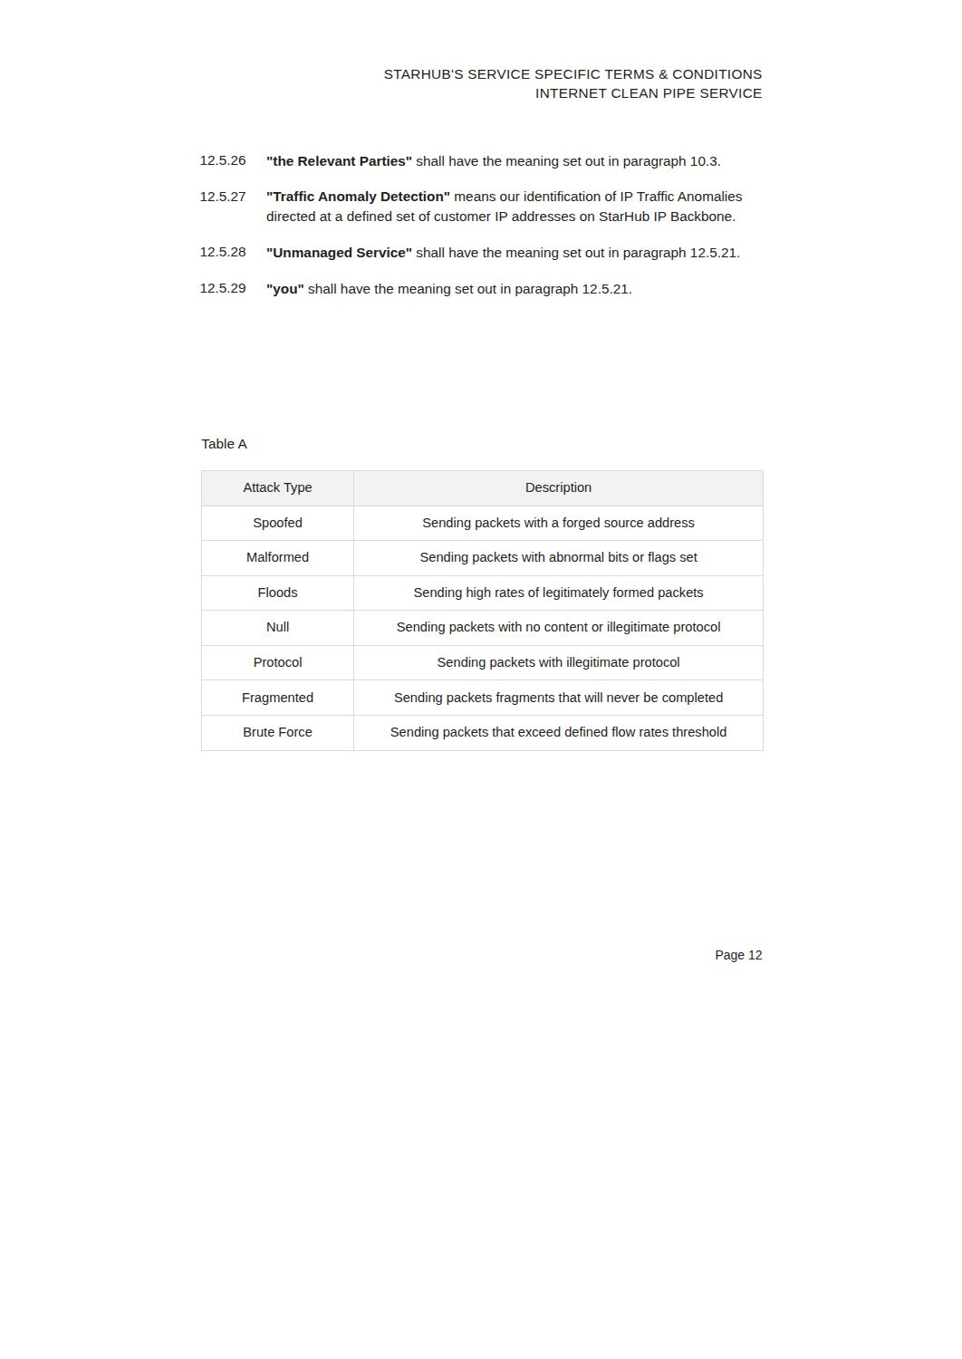STARHUB'S SERVICE SPECIFIC TERMS & CONDITIONS
INTERNET CLEAN PIPE SERVICE
12.5.26 "the Relevant Parties" shall have the meaning set out in paragraph 10.3.
12.5.27 "Traffic Anomaly Detection" means our identification of IP Traffic Anomalies directed at a defined set of customer IP addresses on StarHub IP Backbone.
12.5.28 "Unmanaged Service" shall have the meaning set out in paragraph 12.5.21.
12.5.29 "you" shall have the meaning set out in paragraph 12.5.21.
Table A
| Attack Type | Description |
| --- | --- |
| Spoofed | Sending packets with a forged source address |
| Malformed | Sending packets with abnormal bits or flags set |
| Floods | Sending high rates of legitimately formed packets |
| Null | Sending packets with no content or illegitimate protocol |
| Protocol | Sending packets with illegitimate protocol |
| Fragmented | Sending packets fragments that will never be completed |
| Brute Force | Sending packets that exceed defined flow rates threshold |
Page 12